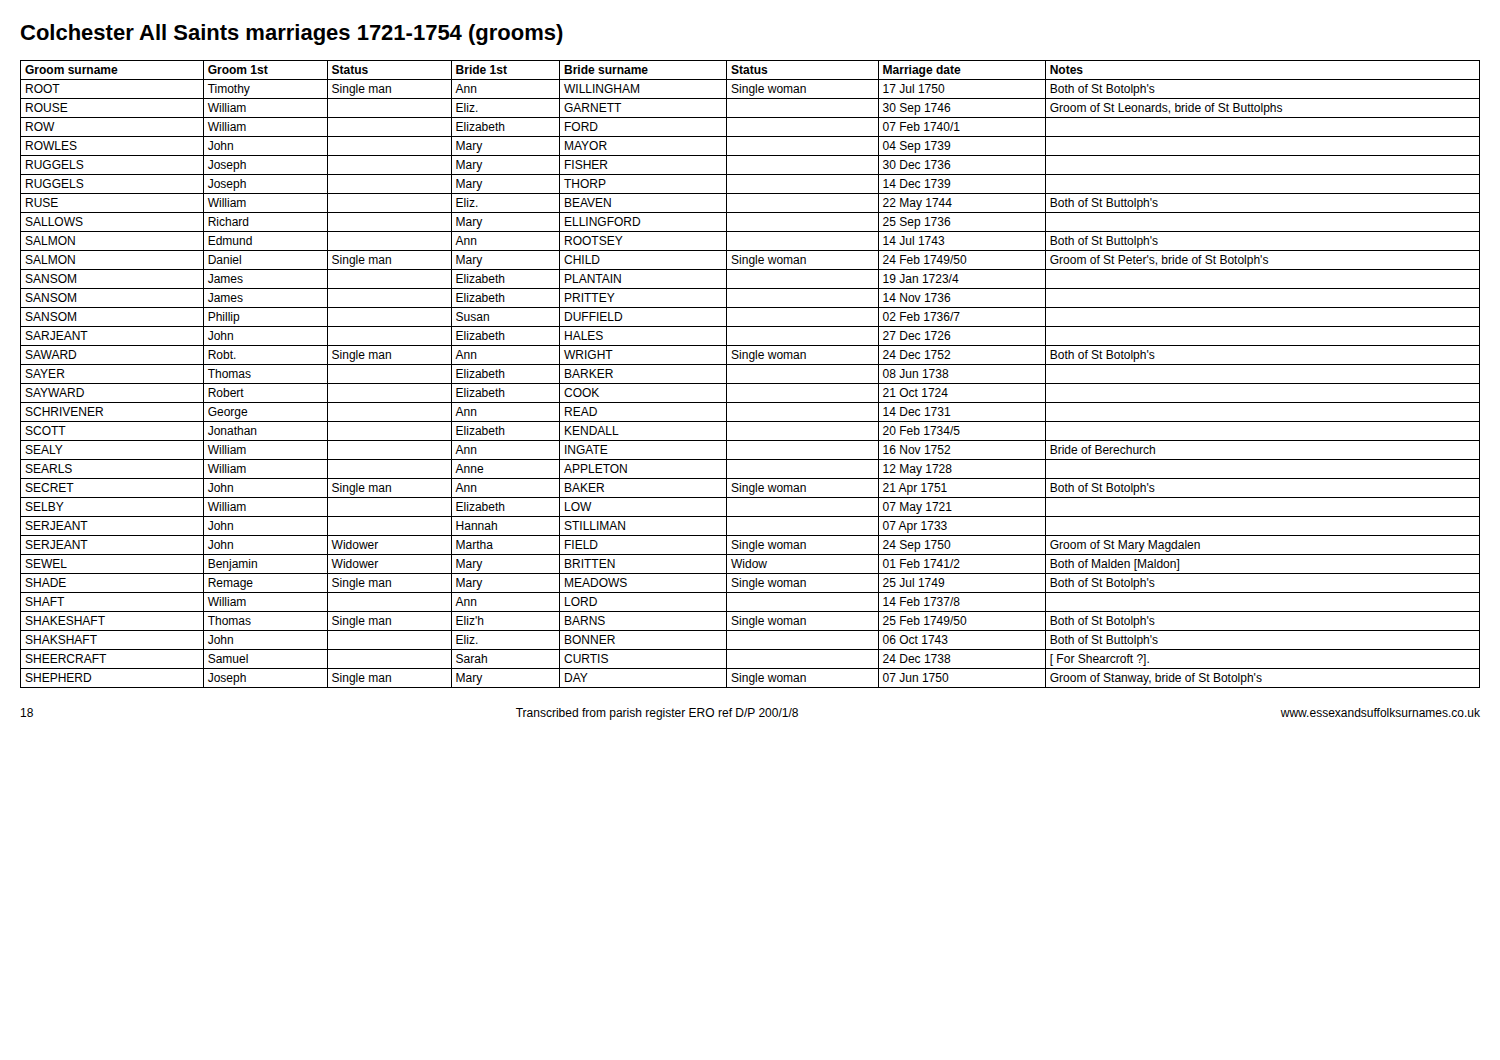Colchester All Saints marriages 1721-1754 (grooms)
| Groom surname | Groom 1st | Status | Bride 1st | Bride surname | Status | Marriage date | Notes |
| --- | --- | --- | --- | --- | --- | --- | --- |
| ROOT | Timothy | Single man | Ann | WILLINGHAM | Single woman | 17 Jul 1750 | Both of St Botolph's |
| ROUSE | William | | Eliz. | GARNETT | | 30 Sep 1746 | Groom of St Leonards, bride of St Buttolphs |
| ROW | William | | Elizabeth | FORD | | 07 Feb 1740/1 | |
| ROWLES | John | | Mary | MAYOR | | 04 Sep 1739 | |
| RUGGELS | Joseph | | Mary | FISHER | | 30 Dec 1736 | |
| RUGGELS | Joseph | | Mary | THORP | | 14 Dec 1739 | |
| RUSE | William | | Eliz. | BEAVEN | | 22 May 1744 | Both of St Buttolph's |
| SALLOWS | Richard | | Mary | ELLINGFORD | | 25 Sep 1736 | |
| SALMON | Edmund | | Ann | ROOTSEY | | 14 Jul 1743 | Both of St Buttolph's |
| SALMON | Daniel | Single man | Mary | CHILD | Single woman | 24 Feb 1749/50 | Groom of St Peter's, bride of St Botolph's |
| SANSOM | James | | Elizabeth | PLANTAIN | | 19 Jan 1723/4 | |
| SANSOM | James | | Elizabeth | PRITTEY | | 14 Nov 1736 | |
| SANSOM | Phillip | | Susan | DUFFIELD | | 02 Feb 1736/7 | |
| SARJEANT | John | | Elizabeth | HALES | | 27 Dec 1726 | |
| SAWARD | Robt. | Single man | Ann | WRIGHT | Single woman | 24 Dec 1752 | Both of St Botolph's |
| SAYER | Thomas | | Elizabeth | BARKER | | 08 Jun 1738 | |
| SAYWARD | Robert | | Elizabeth | COOK | | 21 Oct 1724 | |
| SCHRIVENER | George | | Ann | READ | | 14 Dec 1731 | |
| SCOTT | Jonathan | | Elizabeth | KENDALL | | 20 Feb 1734/5 | |
| SEALY | William | | Ann | INGATE | | 16 Nov 1752 | Bride of Berechurch |
| SEARLS | William | | Anne | APPLETON | | 12 May 1728 | |
| SECRET | John | Single man | Ann | BAKER | Single woman | 21 Apr 1751 | Both of St Botolph's |
| SELBY | William | | Elizabeth | LOW | | 07 May 1721 | |
| SERJEANT | John | | Hannah | STILLIMAN | | 07 Apr 1733 | |
| SERJEANT | John | Widower | Martha | FIELD | Single woman | 24 Sep 1750 | Groom of St Mary Magdalen |
| SEWEL | Benjamin | Widower | Mary | BRITTEN | Widow | 01 Feb 1741/2 | Both of Malden [Maldon] |
| SHADE | Remage | Single man | Mary | MEADOWS | Single woman | 25 Jul 1749 | Both of St Botolph's |
| SHAFT | William | | Ann | LORD | | 14 Feb 1737/8 | |
| SHAKESHAFT | Thomas | Single man | Eliz'h | BARNS | Single woman | 25 Feb 1749/50 | Both of St Botolph's |
| SHAKSHAFT | John | | Eliz. | BONNER | | 06 Oct 1743 | Both of St Buttolph's |
| SHEERCRAFT | Samuel | | Sarah | CURTIS | | 24 Dec 1738 | [ For Shearcroft ?]. |
| SHEPHERD | Joseph | Single man | Mary | DAY | Single woman | 07 Jun 1750 | Groom of Stanway, bride of St Botolph's |
18
Transcribed from parish register ERO ref D/P 200/1/8
www.essexandsuffolksurnames.co.uk